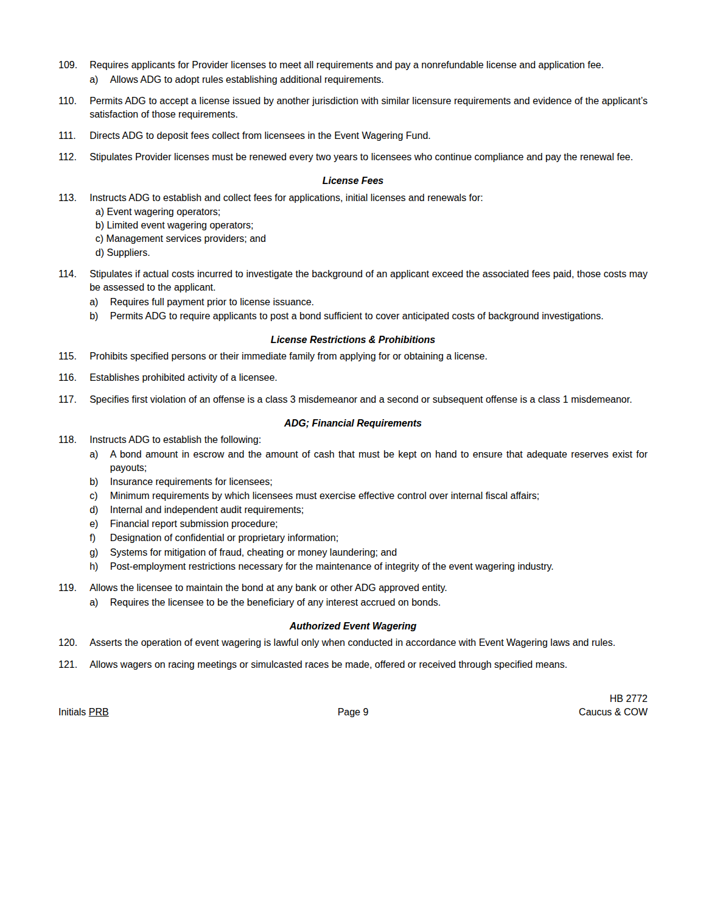109. Requires applicants for Provider licenses to meet all requirements and pay a nonrefundable license and application fee.
a) Allows ADG to adopt rules establishing additional requirements.
110. Permits ADG to accept a license issued by another jurisdiction with similar licensure requirements and evidence of the applicant’s satisfaction of those requirements.
111. Directs ADG to deposit fees collect from licensees in the Event Wagering Fund.
112. Stipulates Provider licenses must be renewed every two years to licensees who continue compliance and pay the renewal fee.
License Fees
113. Instructs ADG to establish and collect fees for applications, initial licenses and renewals for:
a) Event wagering operators;
b) Limited event wagering operators;
c) Management services providers; and
d) Suppliers.
114. Stipulates if actual costs incurred to investigate the background of an applicant exceed the associated fees paid, those costs may be assessed to the applicant.
a) Requires full payment prior to license issuance.
b) Permits ADG to require applicants to post a bond sufficient to cover anticipated costs of background investigations.
License Restrictions & Prohibitions
115. Prohibits specified persons or their immediate family from applying for or obtaining a license.
116. Establishes prohibited activity of a licensee.
117. Specifies first violation of an offense is a class 3 misdemeanor and a second or subsequent offense is a class 1 misdemeanor.
ADG; Financial Requirements
118. Instructs ADG to establish the following:
a) A bond amount in escrow and the amount of cash that must be kept on hand to ensure that adequate reserves exist for payouts;
b) Insurance requirements for licensees;
c) Minimum requirements by which licensees must exercise effective control over internal fiscal affairs;
d) Internal and independent audit requirements;
e) Financial report submission procedure;
f) Designation of confidential or proprietary information;
g) Systems for mitigation of fraud, cheating or money laundering; and
h) Post-employment restrictions necessary for the maintenance of integrity of the event wagering industry.
119. Allows the licensee to maintain the bond at any bank or other ADG approved entity.
a) Requires the licensee to be the beneficiary of any interest accrued on bonds.
Authorized Event Wagering
120. Asserts the operation of event wagering is lawful only when conducted in accordance with Event Wagering laws and rules.
121. Allows wagers on racing meetings or simulcasted races be made, offered or received through specified means.
| | | HB 2772 |
| Initials PRB | Page 9 | Caucus & COW |